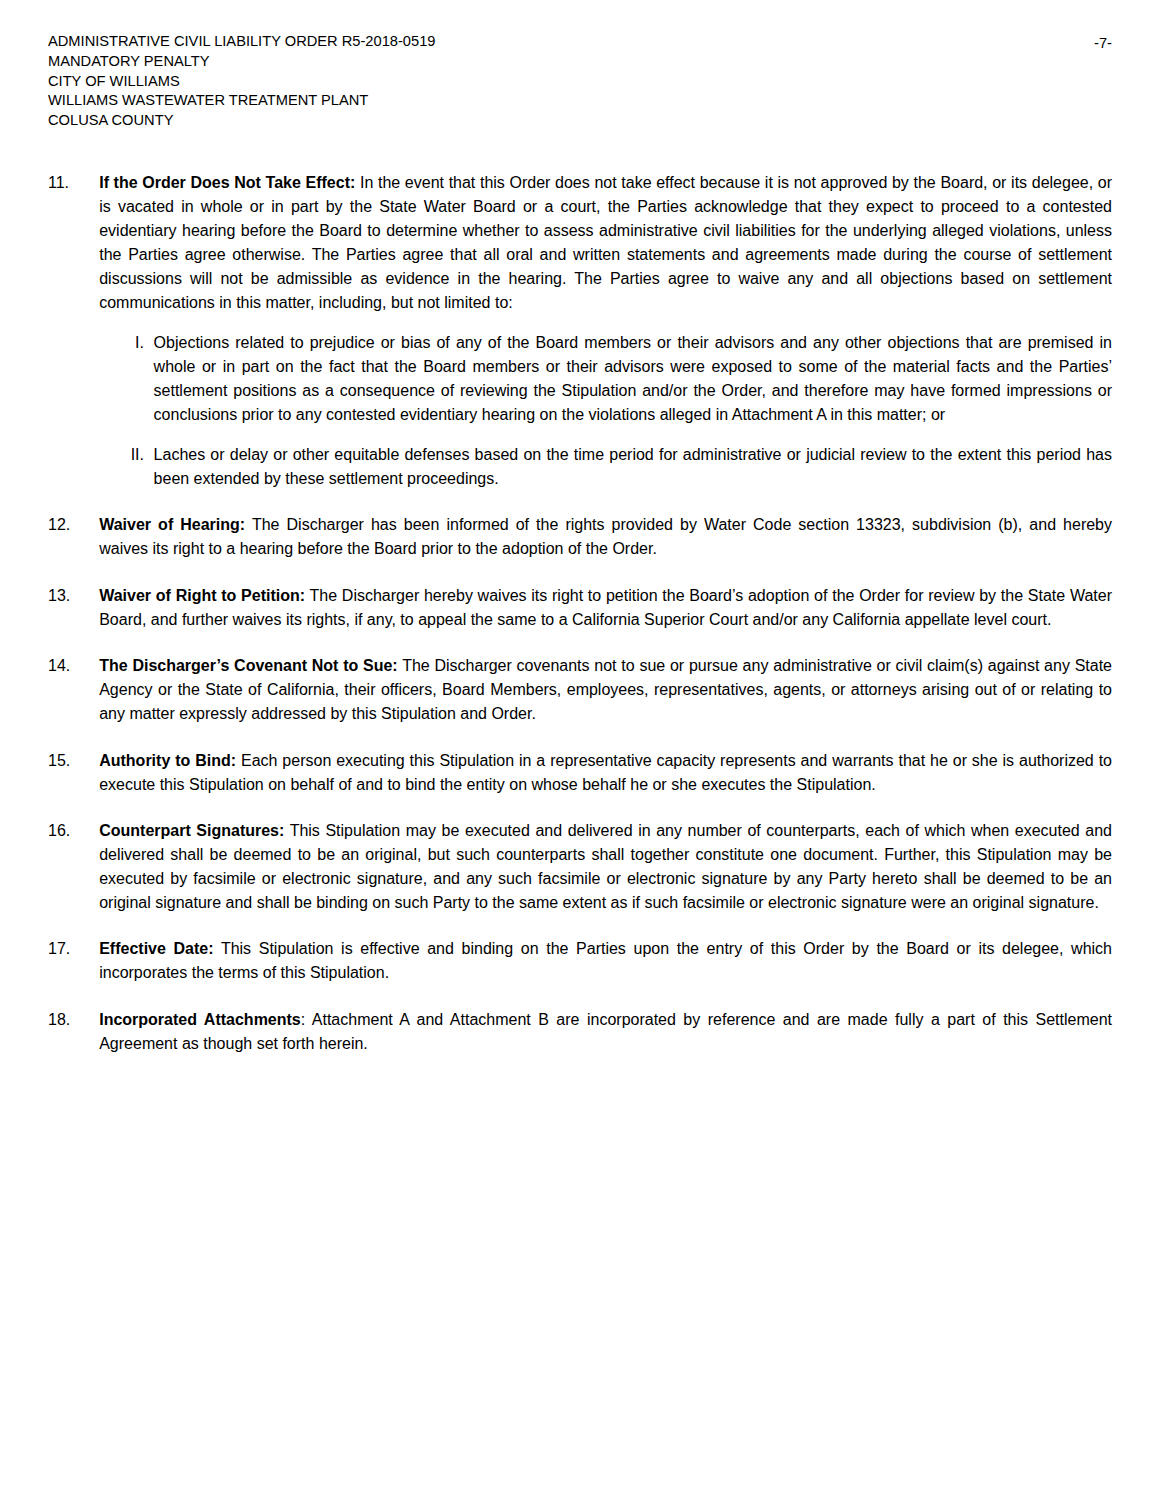Administrative Civil Liability Order R5-2018-0519
Mandatory Penalty
City of Williams
Williams Wastewater Treatment Plant
Colusa County
-7-
If the Order Does Not Take Effect: In the event that this Order does not take effect because it is not approved by the Board, or its delegee, or is vacated in whole or in part by the State Water Board or a court, the Parties acknowledge that they expect to proceed to a contested evidentiary hearing before the Board to determine whether to assess administrative civil liabilities for the underlying alleged violations, unless the Parties agree otherwise. The Parties agree that all oral and written statements and agreements made during the course of settlement discussions will not be admissible as evidence in the hearing. The Parties agree to waive any and all objections based on settlement communications in this matter, including, but not limited to:
Objections related to prejudice or bias of any of the Board members or their advisors and any other objections that are premised in whole or in part on the fact that the Board members or their advisors were exposed to some of the material facts and the Parties’ settlement positions as a consequence of reviewing the Stipulation and/or the Order, and therefore may have formed impressions or conclusions prior to any contested evidentiary hearing on the violations alleged in Attachment A in this matter; or
Laches or delay or other equitable defenses based on the time period for administrative or judicial review to the extent this period has been extended by these settlement proceedings.
Waiver of Hearing: The Discharger has been informed of the rights provided by Water Code section 13323, subdivision (b), and hereby waives its right to a hearing before the Board prior to the adoption of the Order.
Waiver of Right to Petition: The Discharger hereby waives its right to petition the Board’s adoption of the Order for review by the State Water Board, and further waives its rights, if any, to appeal the same to a California Superior Court and/or any California appellate level court.
The Discharger’s Covenant Not to Sue: The Discharger covenants not to sue or pursue any administrative or civil claim(s) against any State Agency or the State of California, their officers, Board Members, employees, representatives, agents, or attorneys arising out of or relating to any matter expressly addressed by this Stipulation and Order.
Authority to Bind: Each person executing this Stipulation in a representative capacity represents and warrants that he or she is authorized to execute this Stipulation on behalf of and to bind the entity on whose behalf he or she executes the Stipulation.
Counterpart Signatures: This Stipulation may be executed and delivered in any number of counterparts, each of which when executed and delivered shall be deemed to be an original, but such counterparts shall together constitute one document. Further, this Stipulation may be executed by facsimile or electronic signature, and any such facsimile or electronic signature by any Party hereto shall be deemed to be an original signature and shall be binding on such Party to the same extent as if such facsimile or electronic signature were an original signature.
Effective Date: This Stipulation is effective and binding on the Parties upon the entry of this Order by the Board or its delegee, which incorporates the terms of this Stipulation.
Incorporated Attachments: Attachment A and Attachment B are incorporated by reference and are made fully a part of this Settlement Agreement as though set forth herein.
​